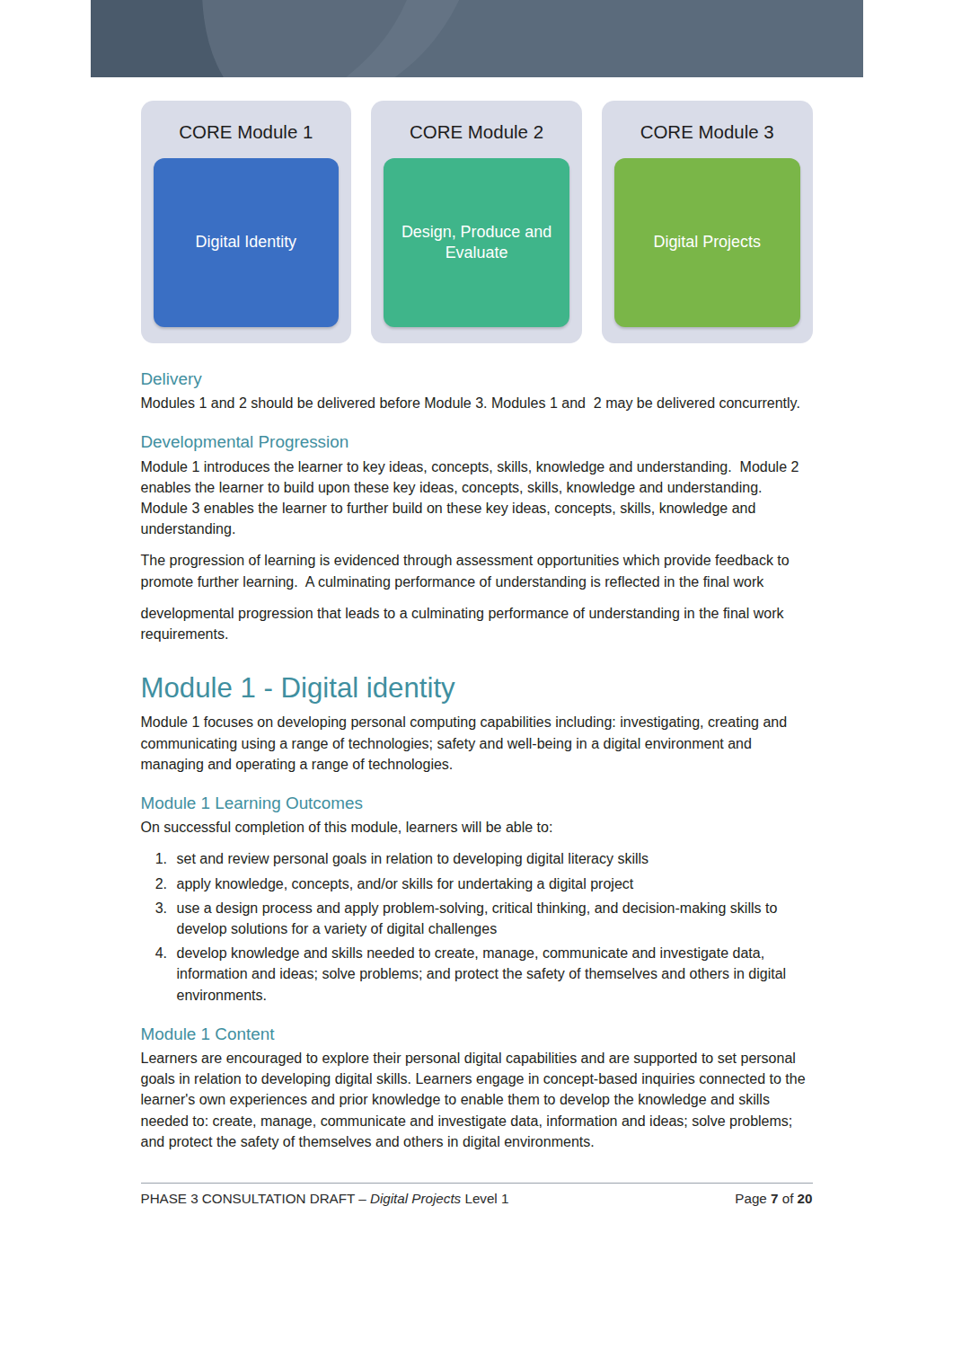CORE Module 1
Digital Identity
CORE Module 2
Design, Produce and Evaluate
CORE Module 3
Digital Projects
Delivery
Modules 1 and 2 should be delivered before Module 3. Modules 1 and 2 may be delivered concurrently.
Developmental Progression
Module 1 introduces the learner to key ideas, concepts, skills, knowledge and understanding. Module 2 enables the learner to build upon these key ideas, concepts, skills, knowledge and understanding. Module 3 enables the learner to further build on these key ideas, concepts, skills, knowledge and understanding.
The progression of learning is evidenced through assessment opportunities which provide feedback to promote further learning. A culminating performance of understanding is reflected in the final work
developmental progression that leads to a culminating performance of understanding in the final work requirements.
Module 1 - Digital identity
Module 1 focuses on developing personal computing capabilities including: investigating, creating and communicating using a range of technologies; safety and well-being in a digital environment and managing and operating a range of technologies.
Module 1 Learning Outcomes
On successful completion of this module, learners will be able to:
set and review personal goals in relation to developing digital literacy skills
apply knowledge, concepts, and/or skills for undertaking a digital project
use a design process and apply problem-solving, critical thinking, and decision-making skills to develop solutions for a variety of digital challenges
develop knowledge and skills needed to create, manage, communicate and investigate data, information and ideas; solve problems; and protect the safety of themselves and others in digital environments.
Module 1 Content
Learners are encouraged to explore their personal digital capabilities and are supported to set personal goals in relation to developing digital skills. Learners engage in concept-based inquiries connected to the learner's own experiences and prior knowledge to enable them to develop the knowledge and skills needed to: create, manage, communicate and investigate data, information and ideas; solve problems; and protect the safety of themselves and others in digital environments.
PHASE 3 CONSULTATION DRAFT – Digital Projects Level 1
Page 7 of 20